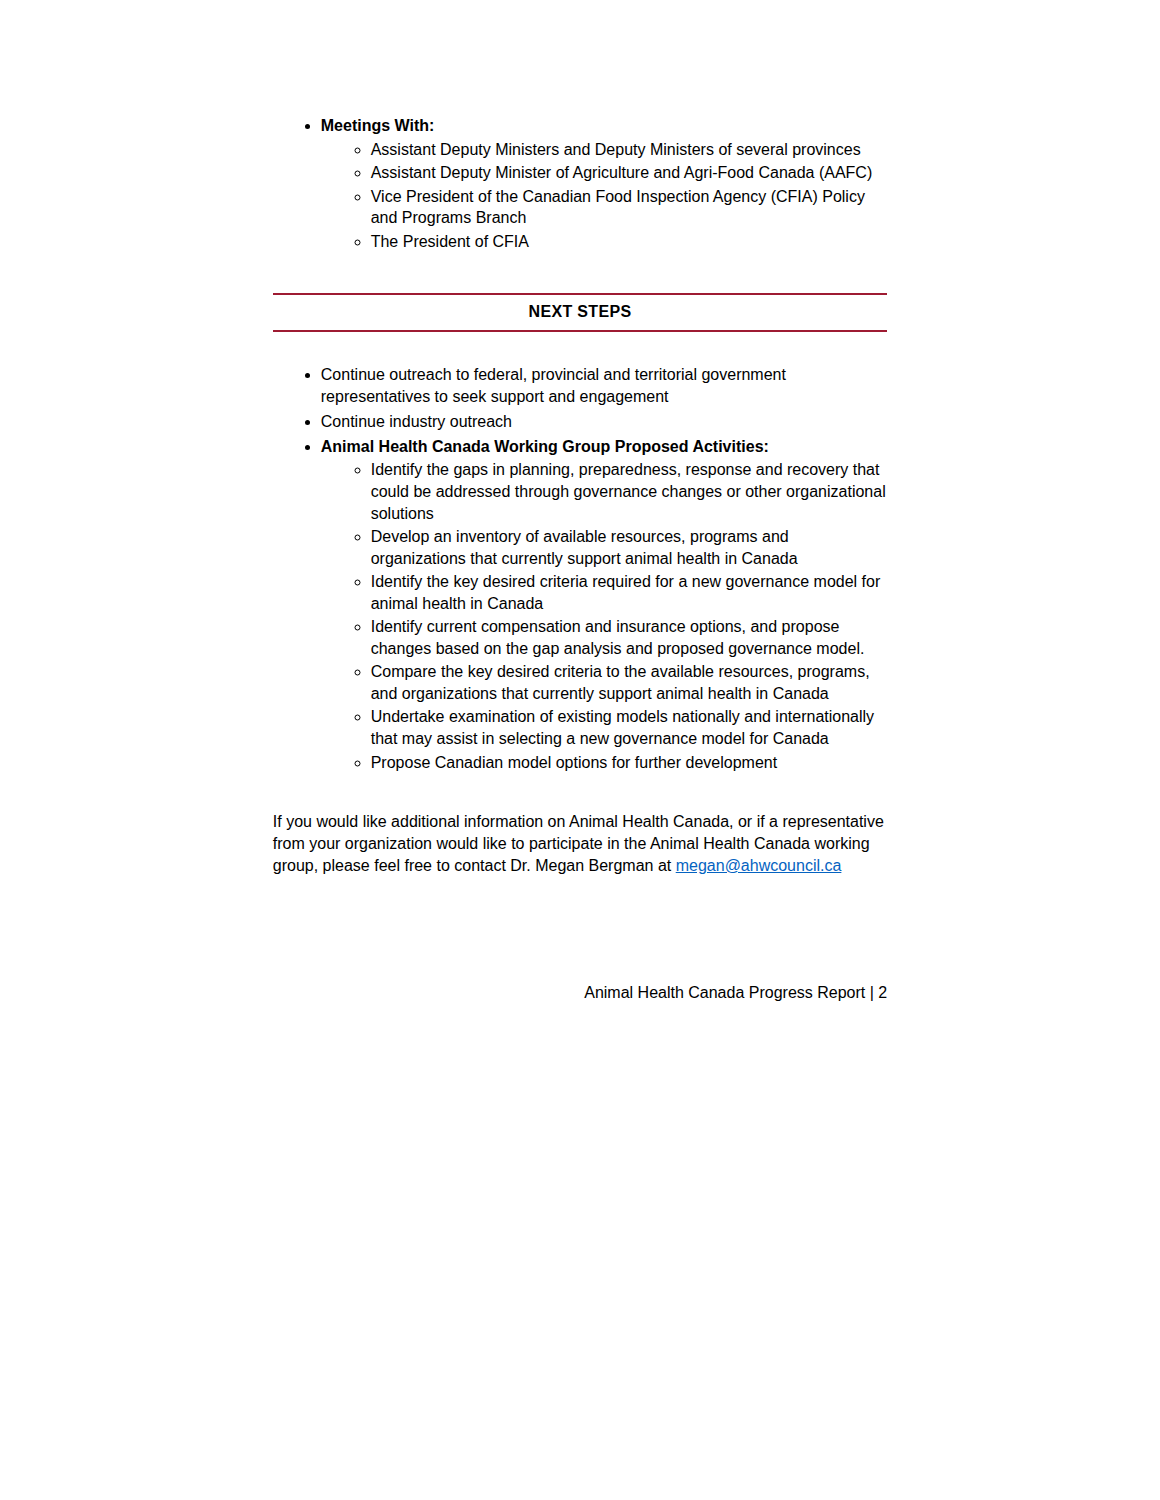Meetings With:
Assistant Deputy Ministers and Deputy Ministers of several provinces
Assistant Deputy Minister of Agriculture and Agri-Food Canada (AAFC)
Vice President of the Canadian Food Inspection Agency (CFIA) Policy and Programs Branch
The President of CFIA
NEXT STEPS
Continue outreach to federal, provincial and territorial government representatives to seek support and engagement
Continue industry outreach
Animal Health Canada Working Group Proposed Activities:
Identify the gaps in planning, preparedness, response and recovery that could be addressed through governance changes or other organizational solutions
Develop an inventory of available resources, programs and organizations that currently support animal health in Canada
Identify the key desired criteria required for a new governance model for animal health in Canada
Identify current compensation and insurance options, and propose changes based on the gap analysis and proposed governance model.
Compare the key desired criteria to the available resources, programs, and organizations that currently support animal health in Canada
Undertake examination of existing models nationally and internationally that may assist in selecting a new governance model for Canada
Propose Canadian model options for further development
If you would like additional information on Animal Health Canada, or if a representative from your organization would like to participate in the Animal Health Canada working group, please feel free to contact Dr. Megan Bergman at megan@ahwcouncil.ca
Animal Health Canada Progress Report | 2